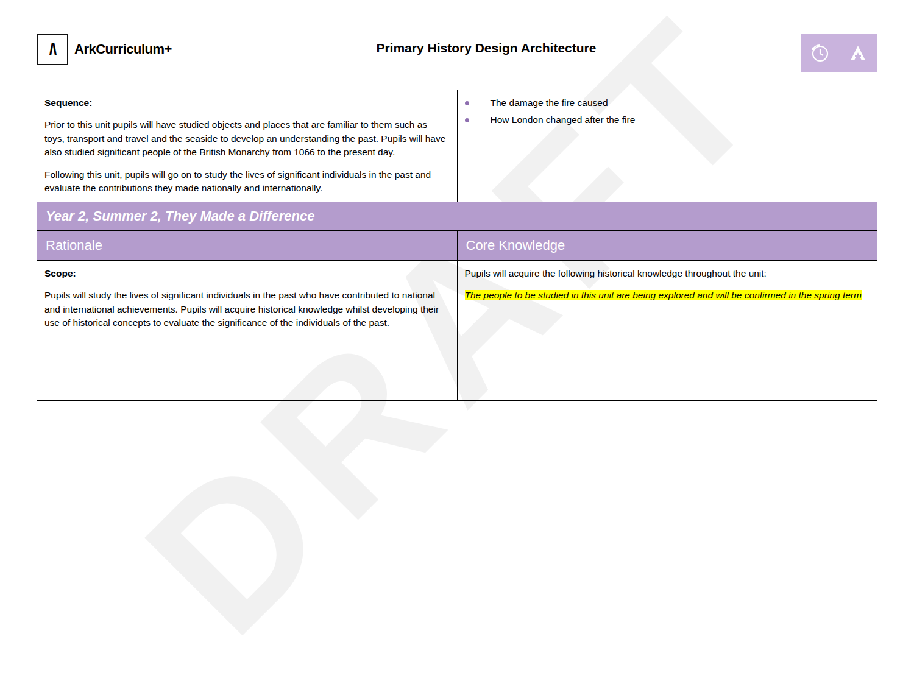DRAFT
/\
ArkCurriculum+
Primary History Design Architecture
| Sequence: Prior to this unit pupils will have studied objects and places that are familiar to them such as toys, transport and travel and the seaside to develop an understanding the past. Pupils will have also studied significant people of the British Monarchy from 1066 to the present day. Following this unit, pupils will go on to study the lives of significant individuals in the past and evaluate the contributions they made nationally and internationally. | The damage the fire caused How London changed after the fire |
Year 2, Summer 2, They Made a Difference
| Rationale | Core Knowledge |
| Scope: Pupils will study the lives of significant individuals in the past who have contributed to national and international achievements. Pupils will acquire historical knowledge whilst developing their use of historical concepts to evaluate the significance of the individuals of the past. | Pupils will acquire the following historical knowledge throughout the unit: The people to be studied in this unit are being explored and will be confirmed in the spring term |